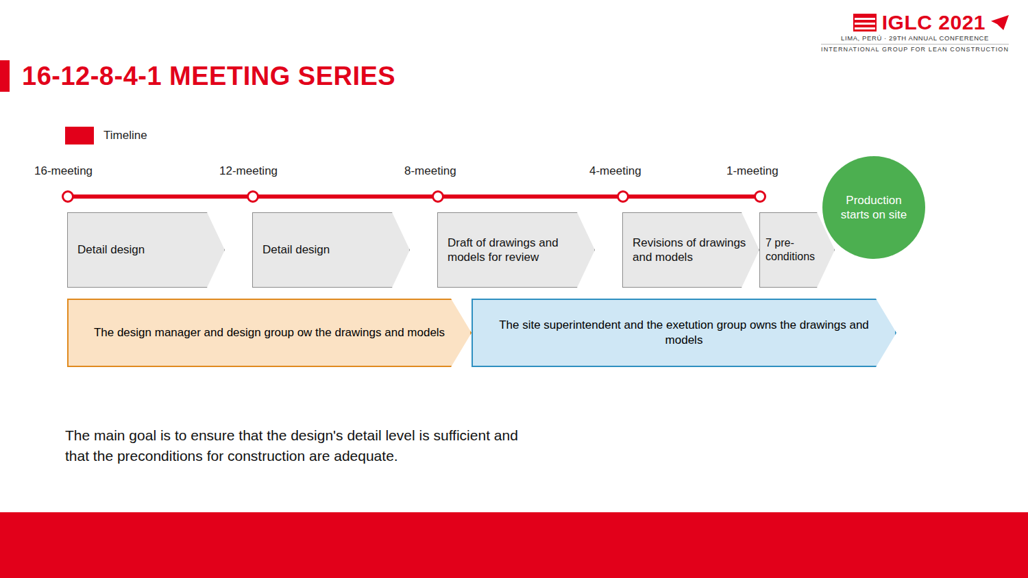IGLC 2021
LIMA, PERÚ · 29TH ANNUAL CONFERENCE
INTERNATIONAL GROUP FOR LEAN CONSTRUCTION
16-12-8-4-1 MEETING SERIES
Timeline
16-meeting 12-meeting 8-meeting 4-meeting 1-meeting
Production
starts on site
Detail design
Detail design
Draft of drawings and models for review
Revisions of drawings and models
7 pre-conditions
The design manager and design group ow the drawings and models
The site superintendent and the exetution group owns the drawings and models
The main goal is to ensure that the design's detail level is sufficient and that the preconditions for construction are adequate.